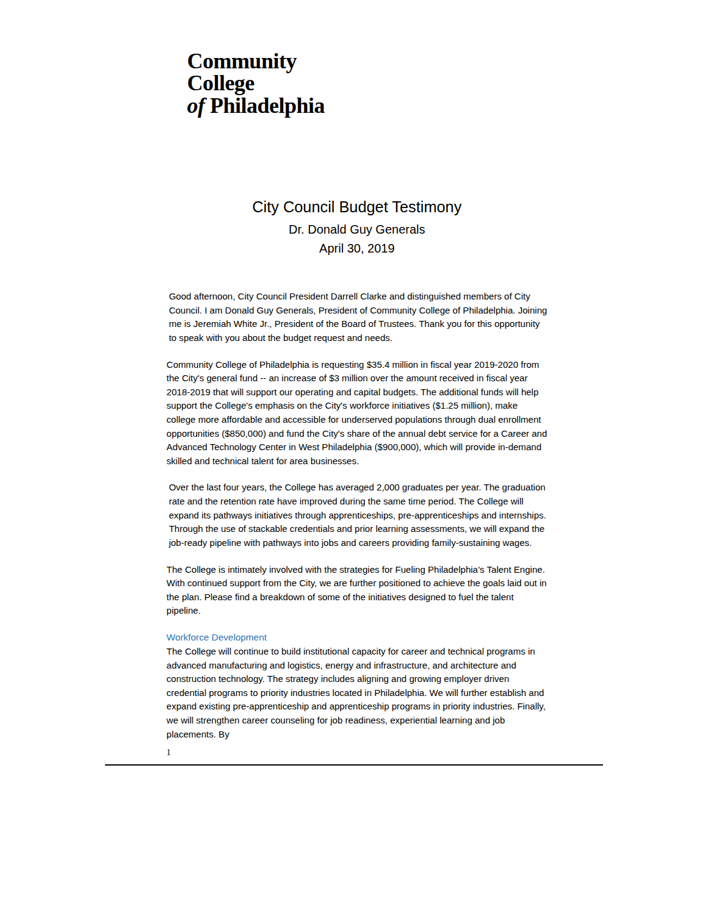Community
College
of Philadelphia
City Council Budget Testimony
Dr. Donald Guy Generals
April 30, 2019
Good afternoon, City Council President Darrell Clarke and distinguished members of City Council. I am Donald Guy Generals, President of Community College of Philadelphia. Joining me is Jeremiah White Jr., President of the Board of Trustees. Thank you for this opportunity to speak with you about the budget request and needs.
Community College of Philadelphia is requesting $35.4 million in fiscal year 2019-2020 from the City's general fund -- an increase of $3 million over the amount received in fiscal year 2018-2019 that will support our operating and capital budgets. The additional funds will help support the College's emphasis on the City's workforce initiatives ($1.25 million), make college more affordable and accessible for underserved populations through dual enrollment opportunities ($850,000) and fund the City's share of the annual debt service for a Career and Advanced Technology Center in West Philadelphia ($900,000), which will provide in-demand skilled and technical talent for area businesses.
Over the last four years, the College has averaged 2,000 graduates per year. The graduation rate and the retention rate have improved during the same time period. The College will expand its pathways initiatives through apprenticeships, pre-apprenticeships and internships. Through the use of stackable credentials and prior learning assessments, we will expand the job-ready pipeline with pathways into jobs and careers providing family-sustaining wages.
The College is intimately involved with the strategies for Fueling Philadelphia’s Talent Engine. With continued support from the City, we are further positioned to achieve the goals laid out in the plan. Please find a breakdown of some of the initiatives designed to fuel the talent pipeline.
Workforce Development
The College will continue to build institutional capacity for career and technical programs in advanced manufacturing and logistics, energy and infrastructure, and architecture and construction technology. The strategy includes aligning and growing employer driven credential programs to priority industries located in Philadelphia. We will further establish and expand existing pre-apprenticeship and apprenticeship programs in priority industries. Finally, we will strengthen career counseling for job readiness, experiential learning and job placements. By
1